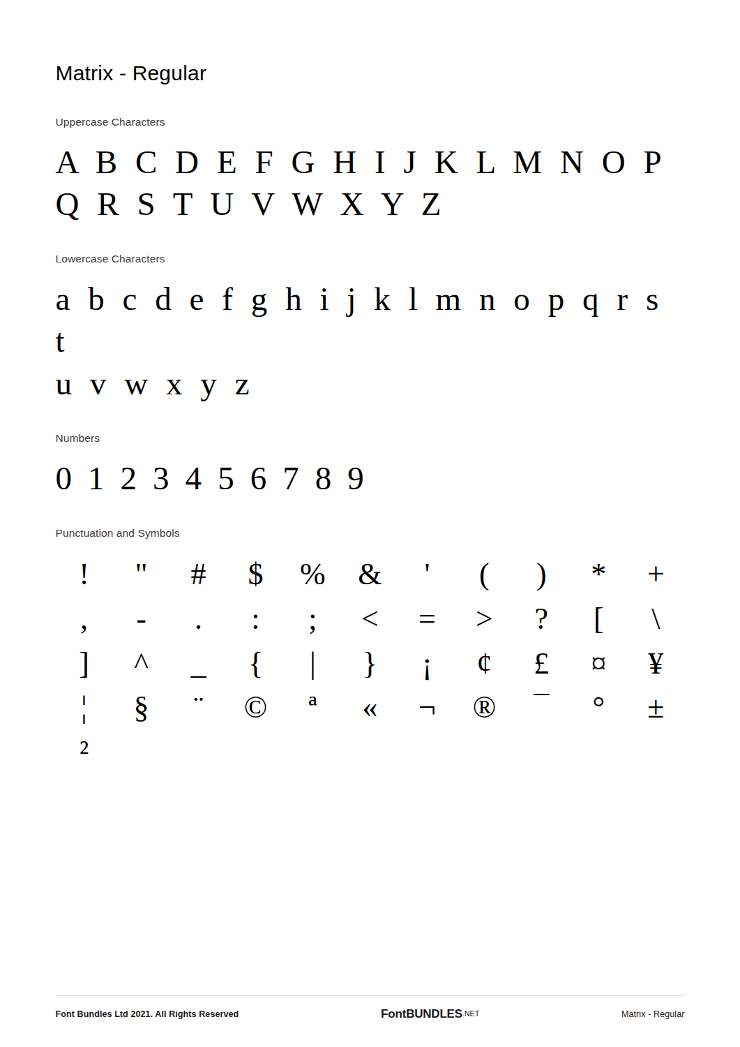Matrix - Regular
Uppercase Characters
A B C D E F G H I J K L M N O P
Q R S T U V W X Y Z
Lowercase Characters
a b c d e f g h i j k l m n o p q r s t
u v w x y z
Numbers
0 1 2 3 4 5 6 7 8 9
Punctuation and Symbols
!"#$%&'()*+
,-.:;<=>?[\
]^_{|}¡¢£¤¥
¦§¨©ª«¬®¯°±
²
Font Bundles Ltd 2021. All Rights Reserved
FontBUNDLES.NET
Matrix - Regular